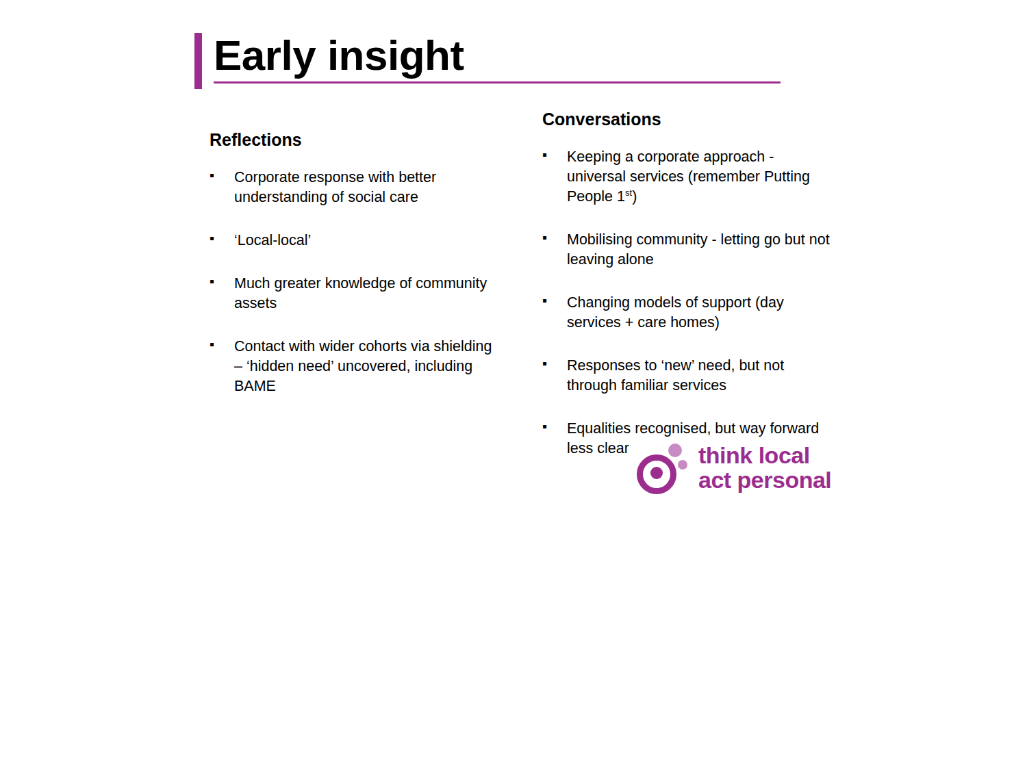Early insight
Reflections
Corporate response with better understanding of social care
‘Local-local’
Much greater knowledge of community assets
Contact with wider cohorts via shielding – ‘hidden need’ uncovered, including BAME
Conversations
Keeping a corporate approach - universal services (remember Putting People 1st)
Mobilising community - letting go but not leaving alone
Changing models of support (day services + care homes)
Responses to ‘new’ need, but not through familiar services
Equalities recognised, but way forward less clear
think localact personal